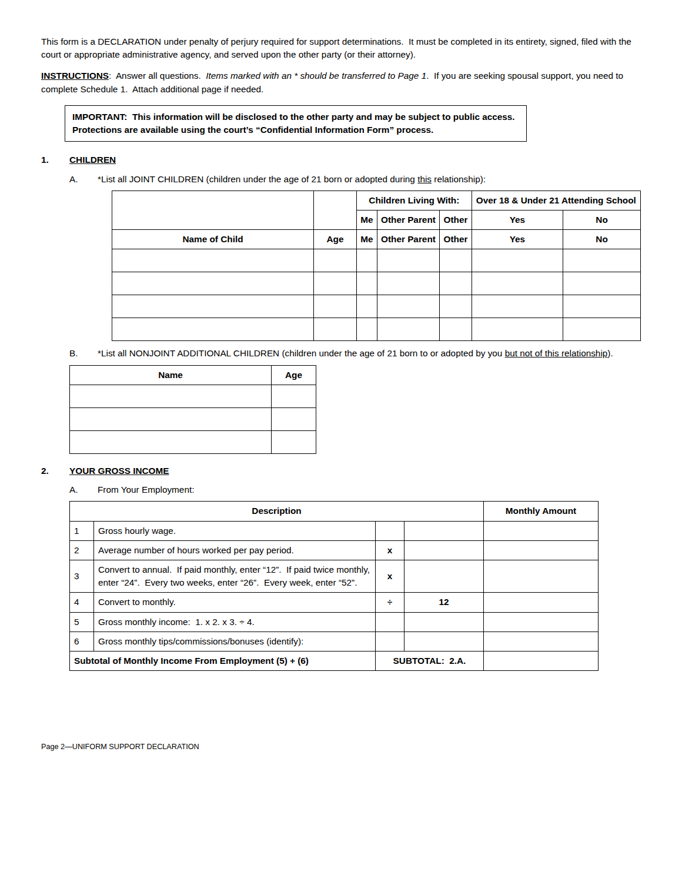This form is a DECLARATION under penalty of perjury required for support determinations. It must be completed in its entirety, signed, filed with the court or appropriate administrative agency, and served upon the other party (or their attorney).
INSTRUCTIONS: Answer all questions. Items marked with an * should be transferred to Page 1. If you are seeking spousal support, you need to complete Schedule 1. Attach additional page if needed.
IMPORTANT: This information will be disclosed to the other party and may be subject to public access. Protections are available using the court’s “Confidential Information Form” process.
CHILDREN
A. *List all JOINT CHILDREN (children under the age of 21 born or adopted during this relationship):
| | | Children Living With: | Over 18 & Under 21 Attending School |
| --- | --- | --- | --- |
| Me | Other Parent | Other | Yes | No |
| Name of Child | Age | Me | Other Parent | Other | Yes | No |
B. *List all NONJOINT ADDITIONAL CHILDREN (children under the age of 21 born to or adopted by you but not of this relationship).
| Name | Age |
| --- | --- |
YOUR GROSS INCOME
A. From Your Employment:
| Description | Monthly Amount |
| --- | --- |
| 1 | Gross hourly wage. | | | |
| 2 | Average number of hours worked per pay period. | x | | |
| 3 | Convert to annual. If paid monthly, enter “12”. If paid twice monthly, enter “24”. Every two weeks, enter “26”. Every week, enter “52”. | x | | |
| 4 | Convert to monthly. | ÷ | 12 | |
| 5 | Gross monthly income: 1. x 2. x 3. ÷ 4. | | | |
| 6 | Gross monthly tips/commissions/bonuses (identify): | | | |
| Subtotal of Monthly Income From Employment (5) + (6) | SUBTOTAL: 2.A. | |
Page 2—UNIFORM SUPPORT DECLARATION